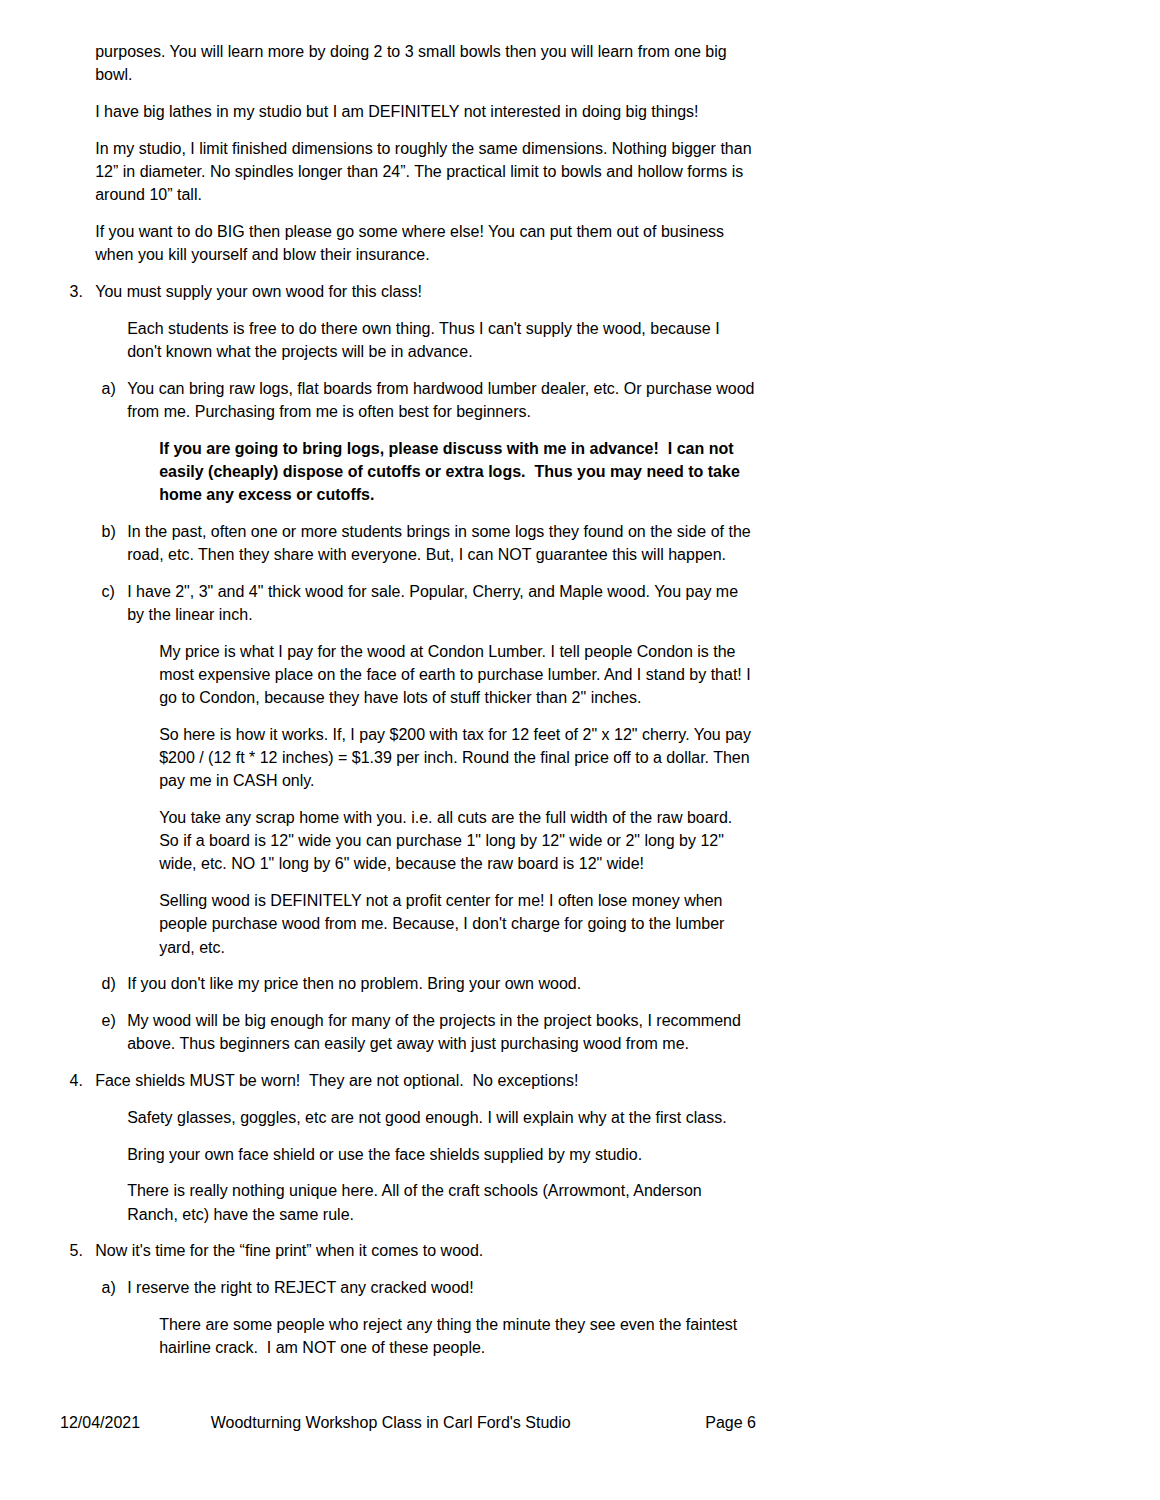purposes. You will learn more by doing 2 to 3 small bowls then you will learn from one big bowl.
I have big lathes in my studio but I am DEFINITELY not interested in doing big things!
In my studio, I limit finished dimensions to roughly the same dimensions. Nothing bigger than 12” in diameter. No spindles longer than 24”. The practical limit to bowls and hollow forms is around 10” tall.
If you want to do BIG then please go some where else! You can put them out of business when you kill yourself and blow their insurance.
3. You must supply your own wood for this class!
Each students is free to do there own thing. Thus I can't supply the wood, because I don't known what the projects will be in advance.
a) You can bring raw logs, flat boards from hardwood lumber dealer, etc. Or purchase wood from me. Purchasing from me is often best for beginners.
If you are going to bring logs, please discuss with me in advance! I can not easily (cheaply) dispose of cutoffs or extra logs. Thus you may need to take home any excess or cutoffs.
b) In the past, often one or more students brings in some logs they found on the side of the road, etc. Then they share with everyone. But, I can NOT guarantee this will happen.
c) I have 2", 3" and 4" thick wood for sale. Popular, Cherry, and Maple wood. You pay me by the linear inch.
My price is what I pay for the wood at Condon Lumber. I tell people Condon is the most expensive place on the face of earth to purchase lumber. And I stand by that! I go to Condon, because they have lots of stuff thicker than 2" inches.
So here is how it works. If, I pay $200 with tax for 12 feet of 2" x 12" cherry. You pay $200 / (12 ft * 12 inches) = $1.39 per inch. Round the final price off to a dollar. Then pay me in CASH only.
You take any scrap home with you. i.e. all cuts are the full width of the raw board. So if a board is 12" wide you can purchase 1" long by 12" wide or 2" long by 12" wide, etc. NO 1" long by 6" wide, because the raw board is 12" wide!
Selling wood is DEFINITELY not a profit center for me! I often lose money when people purchase wood from me. Because, I don't charge for going to the lumber yard, etc.
d) If you don't like my price then no problem. Bring your own wood.
e) My wood will be big enough for many of the projects in the project books, I recommend above. Thus beginners can easily get away with just purchasing wood from me.
4. Face shields MUST be worn! They are not optional. No exceptions!
Safety glasses, goggles, etc are not good enough. I will explain why at the first class.
Bring your own face shield or use the face shields supplied by my studio.
There is really nothing unique here. All of the craft schools (Arrowmont, Anderson Ranch, etc) have the same rule.
5. Now it's time for the “fine print” when it comes to wood.
a) I reserve the right to REJECT any cracked wood!
There are some people who reject any thing the minute they see even the faintest hairline crack. I am NOT one of these people.
12/04/2021 Woodturning Workshop Class in Carl Ford's Studio Page 6